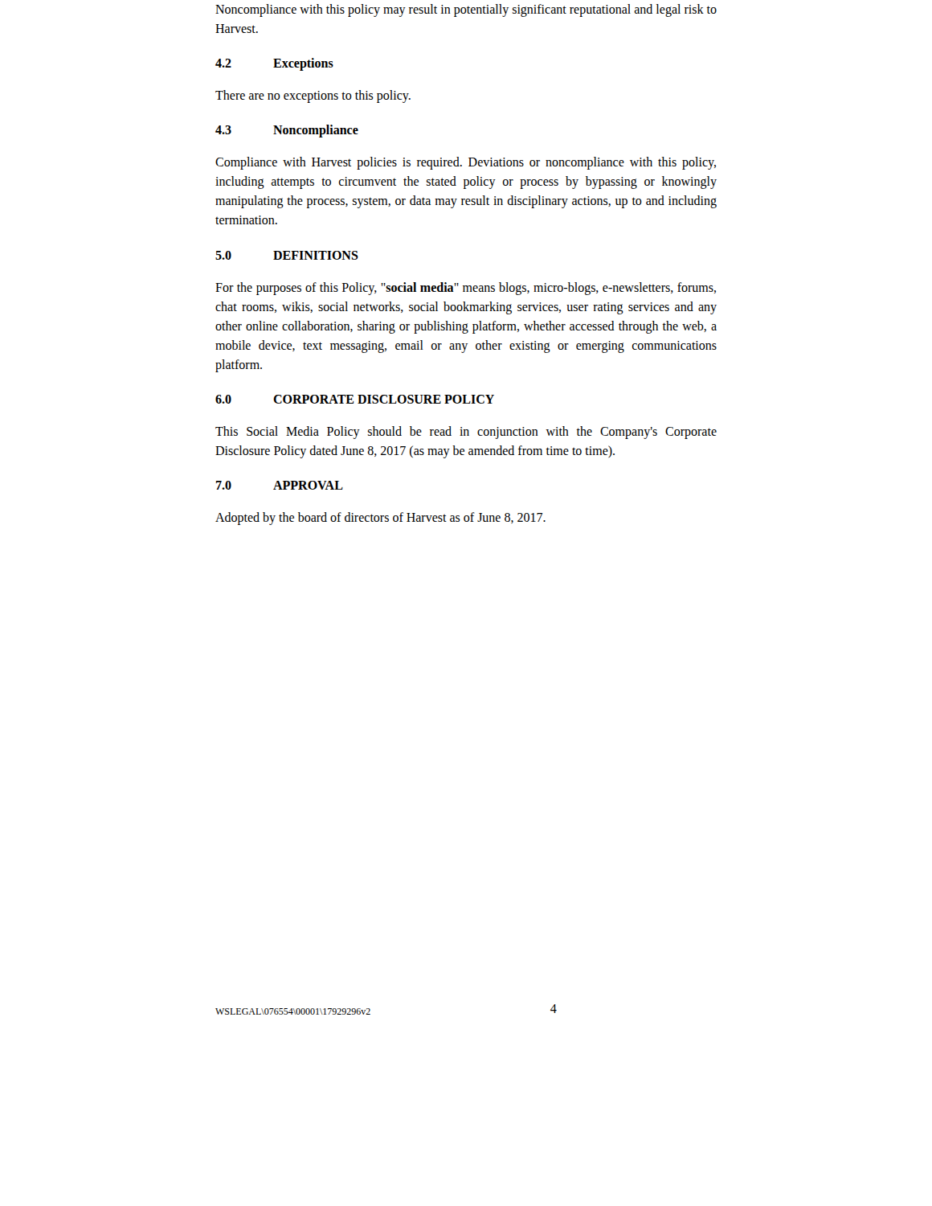Noncompliance with this policy may result in potentially significant reputational and legal risk to Harvest.
4.2 Exceptions
There are no exceptions to this policy.
4.3 Noncompliance
Compliance with Harvest policies is required. Deviations or noncompliance with this policy, including attempts to circumvent the stated policy or process by bypassing or knowingly manipulating the process, system, or data may result in disciplinary actions, up to and including termination.
5.0 DEFINITIONS
For the purposes of this Policy, "social media" means blogs, micro-blogs, e-newsletters, forums, chat rooms, wikis, social networks, social bookmarking services, user rating services and any other online collaboration, sharing or publishing platform, whether accessed through the web, a mobile device, text messaging, email or any other existing or emerging communications platform.
6.0 CORPORATE DISCLOSURE POLICY
This Social Media Policy should be read in conjunction with the Company's Corporate Disclosure Policy dated June 8, 2017 (as may be amended from time to time).
7.0 APPROVAL
Adopted by the board of directors of Harvest as of June 8, 2017.
WSLEGAL\076554\00001\17929296v2
4